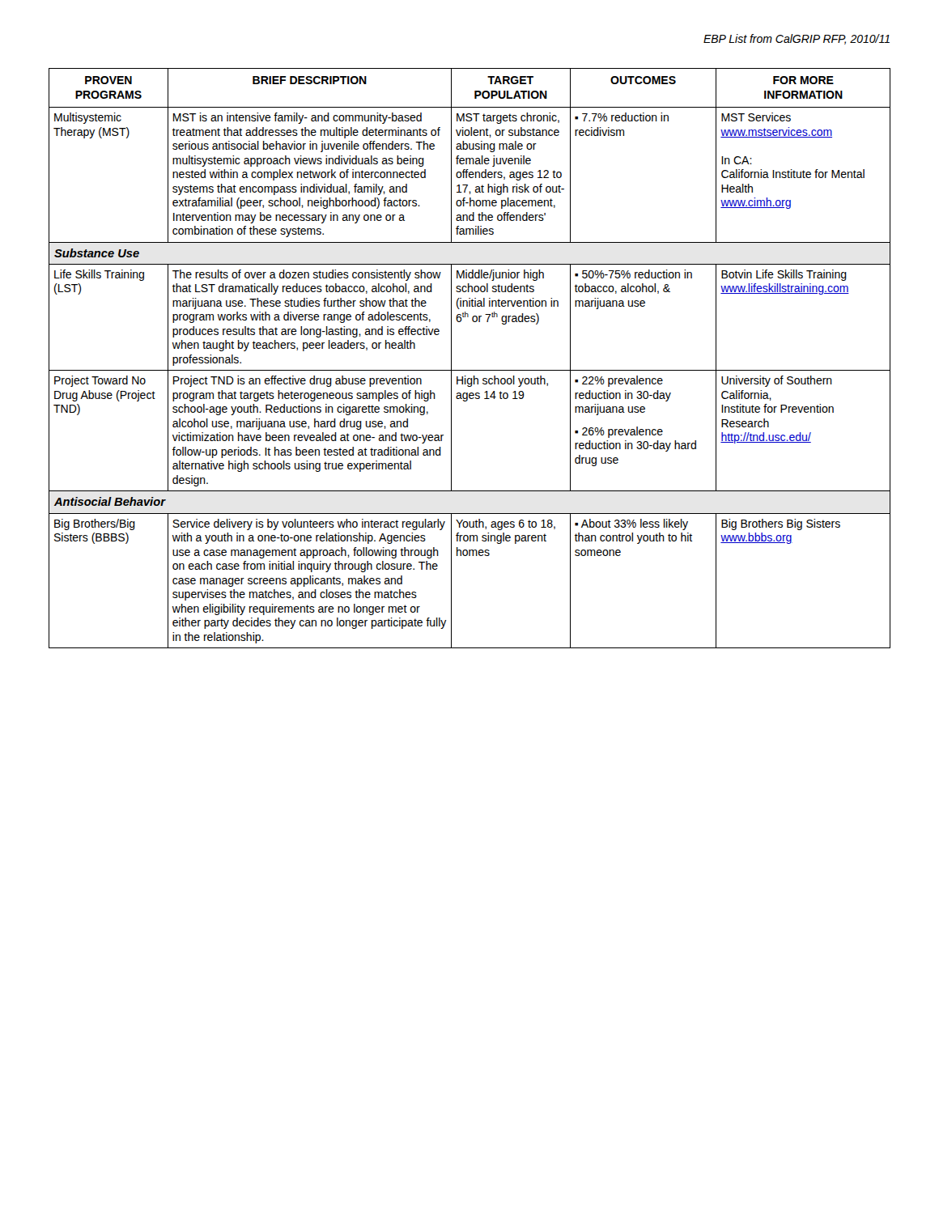EBP List from CalGRIP RFP, 2010/11
| Proven Programs | Brief Description | Target Population | Outcomes | For More Information |
| --- | --- | --- | --- | --- |
| Multisystemic Therapy (MST) | MST is an intensive family- and community-based treatment that addresses the multiple determinants of serious antisocial behavior in juvenile offenders. The multisystemic approach views individuals as being nested within a complex network of interconnected systems that encompass individual, family, and extrafamilial (peer, school, neighborhood) factors. Intervention may be necessary in any one or a combination of these systems. | MST targets chronic, violent, or substance abusing male or female juvenile offenders, ages 12 to 17, at high risk of out-of-home placement, and the offenders' families | ▪ 7.7% reduction in recidivism | MST Services www.mstservices.com In CA: California Institute for Mental Health www.cimh.org |
| Substance Use |
| Life Skills Training (LST) | The results of over a dozen studies consistently show that LST dramatically reduces tobacco, alcohol, and marijuana use. These studies further show that the program works with a diverse range of adolescents, produces results that are long-lasting, and is effective when taught by teachers, peer leaders, or health professionals. | Middle/junior high school students (initial intervention in 6 th or 7 th grades) | ▪ 50%-75% reduction in tobacco, alcohol, & marijuana use | Botvin Life Skills Training www.lifeskillstraining.com |
| Project Toward No Drug Abuse (Project TND) | Project TND is an effective drug abuse prevention program that targets heterogeneous samples of high school-age youth. Reductions in cigarette smoking, alcohol use, marijuana use, hard drug use, and victimization have been revealed at one- and two-year follow-up periods. It has been tested at traditional and alternative high schools using true experimental design. | High school youth, ages 14 to 19 | ▪ 22% prevalence reduction in 30-day marijuana use ▪ 26% prevalence reduction in 30-day hard drug use | University of Southern California, Institute for Prevention Research http://tnd.usc.edu/ |
| Antisocial Behavior |
| Big Brothers/Big Sisters (BBBS) | Service delivery is by volunteers who interact regularly with a youth in a one-to-one relationship. Agencies use a case management approach, following through on each case from initial inquiry through closure. The case manager screens applicants, makes and supervises the matches, and closes the matches when eligibility requirements are no longer met or either party decides they can no longer participate fully in the relationship. | Youth, ages 6 to 18, from single parent homes | ▪ About 33% less likely than control youth to hit someone | Big Brothers Big Sisters www.bbbs.org |